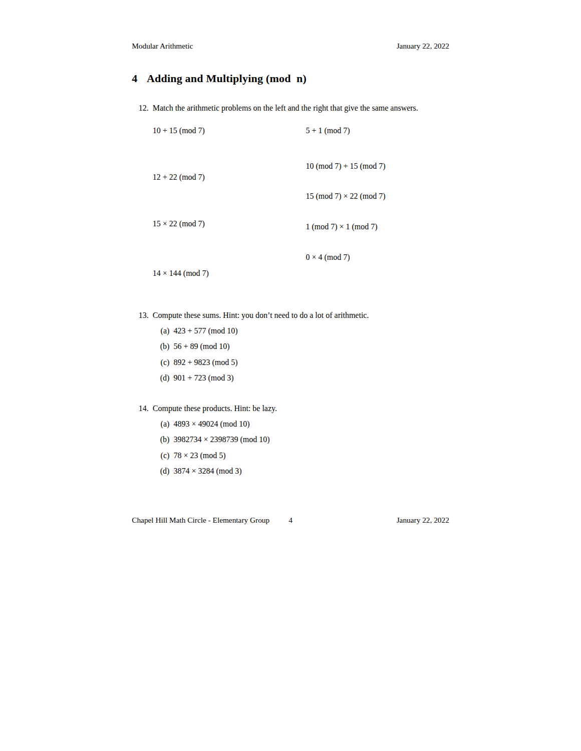Modular Arithmetic January 22, 2022
4 Adding and Multiplying (mod n)
12. Match the arithmetic problems on the left and the right that give the same answers.
10 + 15 (mod 7)
12 + 22 (mod 7)
15 × 22 (mod 7)
14 × 144 (mod 7)
5 + 1 (mod 7)
10 (mod 7) + 15 (mod 7)
15 (mod 7) × 22 (mod 7)
1 (mod 7) × 1 (mod 7)
0 × 4 (mod 7)
13. Compute these sums. Hint: you don’t need to do a lot of arithmetic.
(a) 423 + 577 (mod 10)
(b) 56 + 89 (mod 10)
(c) 892 + 9823 (mod 5)
(d) 901 + 723 (mod 3)
14. Compute these products. Hint: be lazy.
(a) 4893 × 49024 (mod 10)
(b) 3982734 × 2398739 (mod 10)
(c) 78 × 23 (mod 5)
(d) 3874 × 3284 (mod 3)
Chapel Hill Math Circle - Elementary Group 4 January 22, 2022